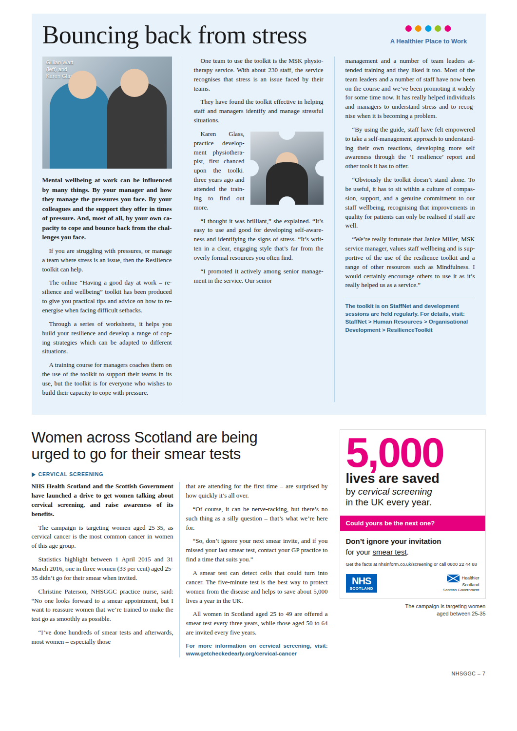●●●●●
A Healthier Place to Work
Bouncing back from stress
Gillian Watt
(left) and
Karen Glass
Mental wellbeing at work can be influenced by many things. By your manager and how they manage the pressures you face. By your colleagues and the support they offer in times of pressure. And, most of all, by your own capacity to cope and bounce back from the challenges you face.
If you are struggling with pressures, or manage a team where stress is an issue, then the Resilience toolkit can help.
The online “Having a good day at work – resilience and wellbeing” toolkit has been produced to give you practical tips and advice on how to re-energise when facing difficult setbacks.
Through a series of worksheets, it helps you build your resilience and develop a range of coping strategies which can be adapted to different situations.
A training course for managers coaches them on the use of the toolkit to support their teams in its use, but the toolkit is for everyone who wishes to build their capacity to cope with pressure.
One team to use the toolkit is the MSK physiotherapy service. With about 230 staff, the service recognises that stress is an issue faced by their teams.
They have found the toolkit effective in helping staff and managers identify and manage stressful situations.
Karen Glass, practice development physiotherapist, first chanced upon the toolkit three years ago and attended the training to find out more.
“I thought it was brilliant,” she explained. “It’s easy to use and good for developing self-awareness and identifying the signs of stress. “It’s written in a clear, engaging style that’s far from the overly formal resources you often find.
“I promoted it actively among senior management in the service. Our senior
management and a number of team leaders attended training and they liked it too. Most of the team leaders and a number of staff have now been on the course and we’ve been promoting it widely for some time now. It has really helped individuals and managers to understand stress and to recognise when it is becoming a problem.
“By using the guide, staff have felt empowered to take a self-management approach to understanding their own reactions, developing more self awareness through the ‘I resilience’ report and other tools it has to offer.
“Obviously the toolkit doesn’t stand alone. To be useful, it has to sit within a culture of compassion, support, and a genuine commitment to our staff wellbeing, recognising that improvements in quality for patients can only be realised if staff are well.
“We’re really fortunate that Janice Miller, MSK service manager, values staff wellbeing and is supportive of the use of the resilience toolkit and a range of other resources such as Mindfulness. I would certainly encourage others to use it as it’s really helped us as a service.”
The toolkit is on StaffNet and development sessions are held regularly. For details, visit:
StaffNet > Human Resources > Organisational Development > ResilienceToolkit
Women across Scotland are being
urged to go for their smear tests
Cervical screening
NHS Health Scotland and the Scottish Government have launched a drive to get women talking about cervical screening, and raise awareness of its benefits.
The campaign is targeting women aged 25-35, as cervical cancer is the most common cancer in women of this age group.
Statistics highlight between 1 April 2015 and 31 March 2016, one in three women (33 per cent) aged 25-35 didn’t go for their smear when invited.
Christine Paterson, NHSGGC practice nurse, said: “No one looks forward to a smear appointment, but I want to reassure women that we’re trained to make the test go as smoothly as possible.
“I’ve done hundreds of smear tests and afterwards, most women – especially those
that are attending for the first time – are surprised by how quickly it’s all over.
“Of course, it can be nerve-racking, but there’s no such thing as a silly question – that’s what we’re here for.
“So, don’t ignore your next smear invite, and if you missed your last smear test, contact your GP practice to find a time that suits you.”
A smear test can detect cells that could turn into cancer. The five-minute test is the best way to protect women from the disease and helps to save about 5,000 lives a year in the UK.
All women in Scotland aged 25 to 49 are offered a smear test every three years, while those aged 50 to 64 are invited every five years.
For more information on cervical screening, visit: www.getcheckedearly.org/cervical-cancer
5,000
lives are saved
by cervical screening
in the UK every year.
Could yours be the next one?
Don’t ignore your invitation
for your smear test.
Get the facts at nhsinform.co.uk/screening or call 0800 22 44 88
NHS
SCOTLAND
Healthier
Scotland
Scottish Government
The campaign is targeting women
aged between 25-35
NHSGGC – 7